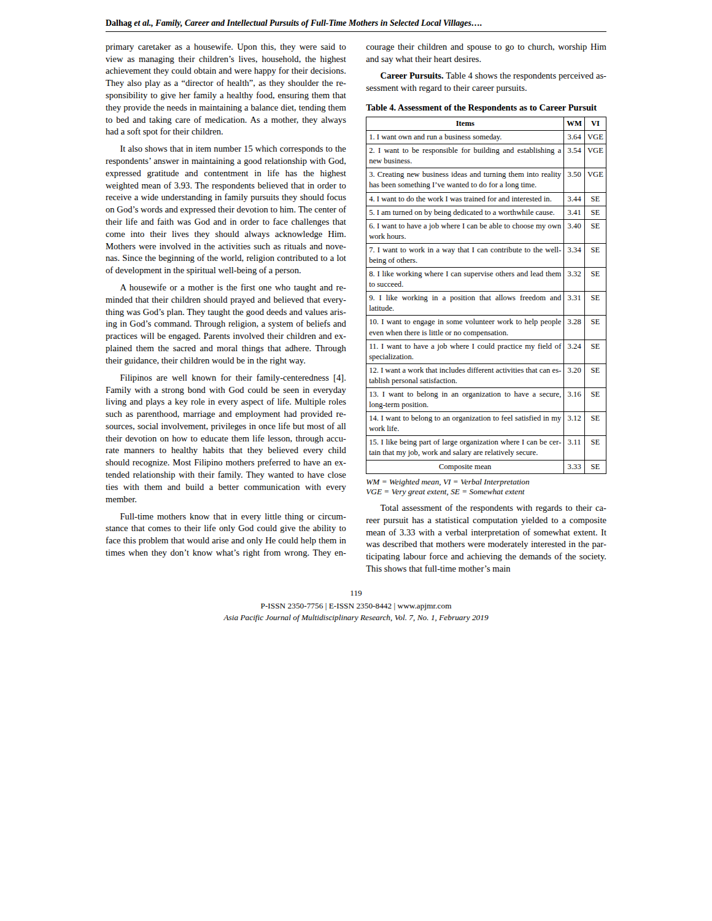Dalhag et al., Family, Career and Intellectual Pursuits of Full-Time Mothers in Selected Local Villages….
primary caretaker as a housewife. Upon this, they were said to view as managing their children’s lives, household, the highest achievement they could obtain and were happy for their decisions. They also play as a “director of health”, as they shoulder the responsibility to give her family a healthy food, ensuring them that they provide the needs in maintaining a balance diet, tending them to bed and taking care of medication. As a mother, they always had a soft spot for their children.
It also shows that in item number 15 which corresponds to the respondents’ answer in maintaining a good relationship with God, expressed gratitude and contentment in life has the highest weighted mean of 3.93. The respondents believed that in order to receive a wide understanding in family pursuits they should focus on God’s words and expressed their devotion to him. The center of their life and faith was God and in order to face challenges that come into their lives they should always acknowledge Him. Mothers were involved in the activities such as rituals and novenas. Since the beginning of the world, religion contributed to a lot of development in the spiritual well-being of a person.
A housewife or a mother is the first one who taught and reminded that their children should prayed and believed that everything was God’s plan. They taught the good deeds and values arising in God’s command. Through religion, a system of beliefs and practices will be engaged. Parents involved their children and explained them the sacred and moral things that adhere. Through their guidance, their children would be in the right way.
Filipinos are well known for their family-centeredness [4]. Family with a strong bond with God could be seen in everyday living and plays a key role in every aspect of life. Multiple roles such as parenthood, marriage and employment had provided resources, social involvement, privileges in once life but most of all their devotion on how to educate them life lesson, through accurate manners to healthy habits that they believed every child should recognize. Most Filipino mothers preferred to have an extended relationship with their family. They wanted to have close ties with them and build a better communication with every member.
Full-time mothers know that in every little thing or circumstance that comes to their life only God could give the ability to face this problem that would arise and only He could help them in times when they don’t know what’s right from wrong. They encourage their children and spouse to go to church, worship Him and say what their heart desires.
Career Pursuits. Table 4 shows the respondents perceived assessment with regard to their career pursuits.
Table 4. Assessment of the Respondents as to Career Pursuit
| Items | WM | VI |
| --- | --- | --- |
| 1. I want own and run a business someday. | 3.64 | VGE |
| 2. I want to be responsible for building and establishing a new business. | 3.54 | VGE |
| 3. Creating new business ideas and turning them into reality has been something I’ve wanted to do for a long time. | 3.50 | VGE |
| 4. I want to do the work I was trained for and interested in. | 3.44 | SE |
| 5. I am turned on by being dedicated to a worthwhile cause. | 3.41 | SE |
| 6. I want to have a job where I can be able to choose my own work hours. | 3.40 | SE |
| 7. I want to work in a way that I can contribute to the well-being of others. | 3.34 | SE |
| 8. I like working where I can supervise others and lead them to succeed. | 3.32 | SE |
| 9. I like working in a position that allows freedom and latitude. | 3.31 | SE |
| 10. I want to engage in some volunteer work to help people even when there is little or no compensation. | 3.28 | SE |
| 11. I want to have a job where I could practice my field of specialization. | 3.24 | SE |
| 12. I want a work that includes different activities that can establish personal satisfaction. | 3.20 | SE |
| 13. I want to belong in an organization to have a secure, long-term position. | 3.16 | SE |
| 14. I want to belong to an organization to feel satisfied in my work life. | 3.12 | SE |
| 15. I like being part of large organization where I can be certain that my job, work and salary are relatively secure. | 3.11 | SE |
| Composite mean | 3.33 | SE |
WM = Weighted mean, VI = Verbal Interpretation
VGE = Very great extent, SE = Somewhat extent
Total assessment of the respondents with regards to their career pursuit has a statistical computation yielded to a composite mean of 3.33 with a verbal interpretation of somewhat extent. It was described that mothers were moderately interested in the participating labour force and achieving the demands of the society. This shows that full-time mother’s main
119 P-ISSN 2350-7756 | E-ISSN 2350-8442 | www.apjmr.com
Asia Pacific Journal of Multidisciplinary Research, Vol. 7, No. 1, February 2019